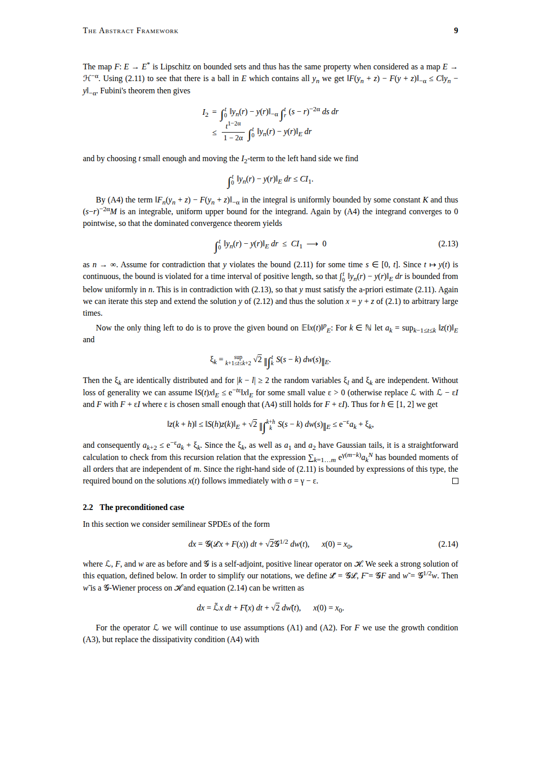The Abstract Framework 9
The map F: E → E* is Lipschitz on bounded sets and thus has the same property when considered as a map E → ℋ−α. Using (2.11) to see that there is a ball in E which contains all yn we get ‖F(yn + z) − F(y + z)‖−α ≤ C‖yn − y‖−α. Fubini's theorem then gives
| I 2 | = | ∫ t 0 ‖ y n ( r ) − y ( r )‖ −α ∫ t r ( s − r ) −2α ds dr |
| | ≤ | t 1−2α 1 − 2α ∫ t 0 ‖ y n ( r ) − y ( r )‖ E dr |
and by choosing t small enough and moving the I2-term to the left hand side we find
∫t
0 ‖yn(r) − y(r)‖E dr ≤ CI1.
By (A4) the term ‖Fn(yn + z) − F(yn + z)‖−α in the integral is uniformly bounded by some constant K and thus (s−r)−2αM is an integrable, uniform upper bound for the integrand. Again by (A4) the integrand converges to 0 pointwise, so that the dominated convergence theorem yields
∫t
0 ‖yn(r) − y(r)‖E dr ≤ CI1 ⟶ 0 (2.13)
as n → ∞. Assume for contradiction that y violates the bound (2.11) for some time s ∈ [0, t]. Since t ↦ y(t) is continuous, the bound is violated for a time interval of positive length, so that ∫t
0 ‖yn(r) − y(r)‖E dr is bounded from below uniformly in n. This is in contradiction with (2.13), so that y must satisfy the a-priori estimate (2.11). Again we can iterate this step and extend the solution y of (2.12) and thus the solution x = y + z of (2.1) to arbitrary large times.
Now the only thing left to do is to prove the given bound on 𝔼‖x(t)‖pE: For k ∈ ℕ let ak = supk−1≤t≤k ‖z(t)‖E and
ξk = sup
k+1≤t≤k+2 √2 ‖∫t
k S(s − k) dw(s)‖E.
Then the ξk are identically distributed and for |k − l| ≥ 2 the random variables ξl and ξk are independent. Without loss of generality we can assume ‖S(t)x‖E ≤ e−tε‖x‖E for some small value ε > 0 (otherwise replace ℒ with ℒ − εI and F with F + εI where ε is chosen small enough that (A4) still holds for F + εI). Thus for h ∈ [1, 2] we get
‖z(k + h)‖ ≤ ‖S(h)z(k)‖E + √2 ‖∫k+h
k S(s − k) dw(s)‖E ≤ e−εak + ξk,
and consequently ak+2 ≤ e−εak + ξk. Since the ξk, as well as a1 and a2 have Gaussian tails, it is a straightforward calculation to check from this recursion relation that the expression ∑k=1…m eγ(m−k)akN has bounded moments of all orders that are independent of m. Since the right-hand side of (2.11) is bounded by expressions of this type, the required bound on the solutions x(t) follows immediately with σ = γ − ε.
2.2 The preconditioned case
In this section we consider semilinear SPDEs of the form
dx = 𝒢(ℒx + F(x)) dt + √2 𝒢1/2 dw(t), x(0) = x0, (2.14)
where ℒ, F, and w are as before and 𝒢 is a self-adjoint, positive linear operator on ℋ. We seek a strong solution of this equation, defined below. In order to simplify our notations, we define ℒ̃ = 𝒢ℒ, F̃ = 𝒢F and w̃ = 𝒢1/2w. Then w̃ is a 𝒢-Wiener process on ℋ and equation (2.14) can be written as
dx = ℒ̃x dt + F̃(x) dt + √2 dw̃(t), x(0) = x0.
For the operator ℒ we will continue to use assumptions (A1) and (A2). For F we use the growth condition (A3), but replace the dissipativity condition (A4) with